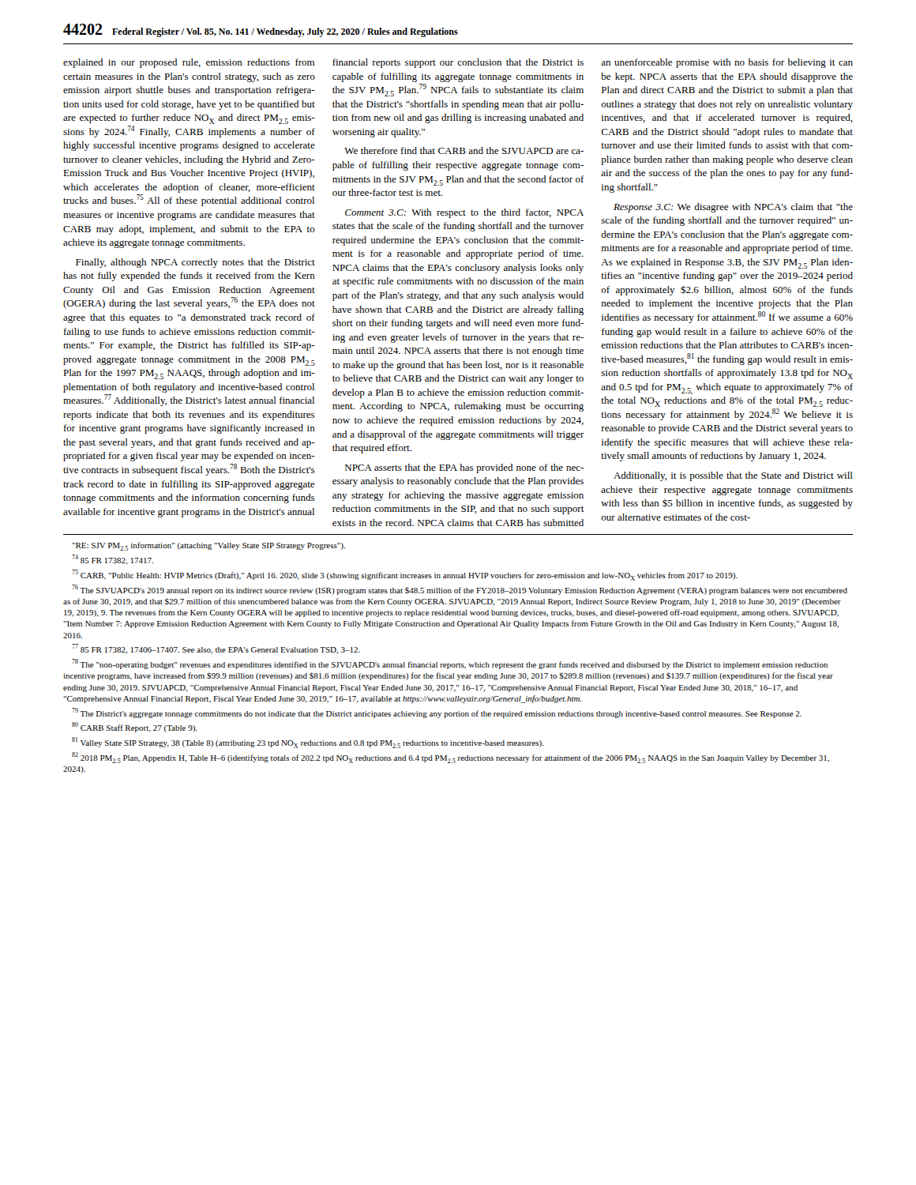44202 Federal Register / Vol. 85, No. 141 / Wednesday, July 22, 2020 / Rules and Regulations
explained in our proposed rule, emission reductions from certain measures in the Plan's control strategy, such as zero emission airport shuttle buses and transportation refrigeration units used for cold storage, have yet to be quantified but are expected to further reduce NOX and direct PM2.5 emissions by 2024.74 Finally, CARB implements a number of highly successful incentive programs designed to accelerate turnover to cleaner vehicles, including the Hybrid and Zero-Emission Truck and Bus Voucher Incentive Project (HVIP), which accelerates the adoption of cleaner, more-efficient trucks and buses.75 All of these potential additional control measures or incentive programs are candidate measures that CARB may adopt, implement, and submit to the EPA to achieve its aggregate tonnage commitments.
Finally, although NPCA correctly notes that the District has not fully expended the funds it received from the Kern County Oil and Gas Emission Reduction Agreement (OGERA) during the last several years,76 the EPA does not agree that this equates to "a demonstrated track record of failing to use funds to achieve emissions reduction commitments." For example, the District has fulfilled its SIP-approved aggregate tonnage commitment in the 2008 PM2.5 Plan for the 1997 PM2.5 NAAQS, through adoption and implementation of both regulatory and incentive-based control measures.77 Additionally, the District's latest annual financial reports indicate that both its revenues and its expenditures for incentive grant programs have significantly increased in the past several years, and that grant funds received and appropriated for a given fiscal year may be expended on incentive contracts in subsequent fiscal years.78 Both the District's track record to date in fulfilling its SIP-approved aggregate tonnage commitments and the information concerning funds available for incentive grant programs in the District's annual financial reports support our conclusion that the District is capable of fulfilling its aggregate tonnage commitments in the SJV PM2.5 Plan.79 NPCA fails to substantiate its claim that the District's "shortfalls in spending mean that air pollution from new oil and gas drilling is increasing unabated and worsening air quality."
We therefore find that CARB and the SJVUAPCD are capable of fulfilling their respective aggregate tonnage commitments in the SJV PM2.5 Plan and that the second factor of our three-factor test is met.
Comment 3.C: With respect to the third factor, NPCA states that the scale of the funding shortfall and the turnover required undermine the EPA's conclusion that the commitment is for a reasonable and appropriate period of time. NPCA claims that the EPA's conclusory analysis looks only at specific rule commitments with no discussion of the main part of the Plan's strategy, and that any such analysis would have shown that CARB and the District are already falling short on their funding targets and will need even more funding and even greater levels of turnover in the years that remain until 2024. NPCA asserts that there is not enough time to make up the ground that has been lost, nor is it reasonable to believe that CARB and the District can wait any longer to develop a Plan B to achieve the emission reduction commitment. According to NPCA, rulemaking must be occurring now to achieve the required emission reductions by 2024, and a disapproval of the aggregate commitments will trigger that required effort.
NPCA asserts that the EPA has provided none of the necessary analysis to reasonably conclude that the Plan provides any strategy for achieving the massive aggregate emission reduction commitments in the SIP, and that no such support exists in the record. NPCA claims that CARB has submitted an unenforceable promise with no basis for believing it can be kept. NPCA asserts that the EPA should disapprove the Plan and direct CARB and the District to submit a plan that outlines a strategy that does not rely on unrealistic voluntary incentives, and that if accelerated turnover is required, CARB and the District should "adopt rules to mandate that turnover and use their limited funds to assist with that compliance burden rather than making people who deserve clean air and the success of the plan the ones to pay for any funding shortfall."
Response 3.C: We disagree with NPCA's claim that "the scale of the funding shortfall and the turnover required" undermine the EPA's conclusion that the Plan's aggregate commitments are for a reasonable and appropriate period of time. As we explained in Response 3.B, the SJV PM2.5 Plan identifies an "incentive funding gap" over the 2019–2024 period of approximately $2.6 billion, almost 60% of the funds needed to implement the incentive projects that the Plan identifies as necessary for attainment.80 If we assume a 60% funding gap would result in a failure to achieve 60% of the emission reductions that the Plan attributes to CARB's incentive-based measures,81 the funding gap would result in emission reduction shortfalls of approximately 13.8 tpd for NOX and 0.5 tpd for PM2.5, which equate to approximately 7% of the total NOX reductions and 8% of the total PM2.5 reductions necessary for attainment by 2024.82 We believe it is reasonable to provide CARB and the District several years to identify the specific measures that will achieve these relatively small amounts of reductions by January 1, 2024.
Additionally, it is possible that the State and District will achieve their respective aggregate tonnage commitments with less than $5 billion in incentive funds, as suggested by our alternative estimates of the cost-
"RE: SJV PM2.5 information" (attaching "Valley State SIP Strategy Progress").
74 85 FR 17382, 17417.
75 CARB, "Public Health: HVIP Metrics (Draft)," April 16. 2020, slide 3 (showing significant increases in annual HVIP vouchers for zero-emission and low-NOX vehicles from 2017 to 2019).
76 The SJVUAPCD's 2019 annual report on its indirect source review (ISR) program states that $48.5 million of the FY2018–2019 Voluntary Emission Reduction Agreement (VERA) program balances were not encumbered as of June 30, 2019, and that $29.7 million of this unencumbered balance was from the Kern County OGERA. SJVUAPCD, "2019 Annual Report, Indirect Source Review Program, July 1, 2018 to June 30, 2019" (December 19, 2019), 9. The revenues from the Kern County OGERA will be applied to incentive projects to replace residential wood burning devices, trucks, buses, and diesel-powered off-road equipment, among others. SJVUAPCD, "Item Number 7: Approve Emission Reduction Agreement with Kern County to Fully Mitigate Construction and Operational Air Quality Impacts from Future Growth in the Oil and Gas Industry in Kern County," August 18, 2016.
77 85 FR 17382, 17406–17407. See also, the EPA's General Evaluation TSD, 3–12.
78 The "non-operating budget" revenues and expenditures identified in the SJVUAPCD's annual financial reports, which represent the grant funds received and disbursed by the District to implement emission reduction incentive programs, have increased from $99.9 million (revenues) and $81.6 million (expenditures) for the fiscal year ending June 30, 2017 to $289.8 million (revenues) and $139.7 million (expenditures) for the fiscal year ending June 30, 2019. SJVUAPCD, "Comprehensive Annual Financial Report, Fiscal Year Ended June 30, 2017," 16–17, "Comprehensive Annual Financial Report, Fiscal Year Ended June 30, 2018," 16–17, and "Comprehensive Annual Financial Report, Fiscal Year Ended June 30, 2019," 16–17, available at https://www.valleyair.org/General_info/budget.htm.
79 The District's aggregate tonnage commitments do not indicate that the District anticipates achieving any portion of the required emission reductions through incentive-based control measures. See Response 2.
80 CARB Staff Report, 27 (Table 9).
81 Valley State SIP Strategy, 38 (Table 8) (attributing 23 tpd NOX reductions and 0.8 tpd PM2.5 reductions to incentive-based measures).
82 2018 PM2.5 Plan, Appendix H, Table H–6 (identifying totals of 202.2 tpd NOX reductions and 6.4 tpd PM2.5 reductions necessary for attainment of the 2006 PM2.5 NAAQS in the San Joaquin Valley by December 31, 2024).